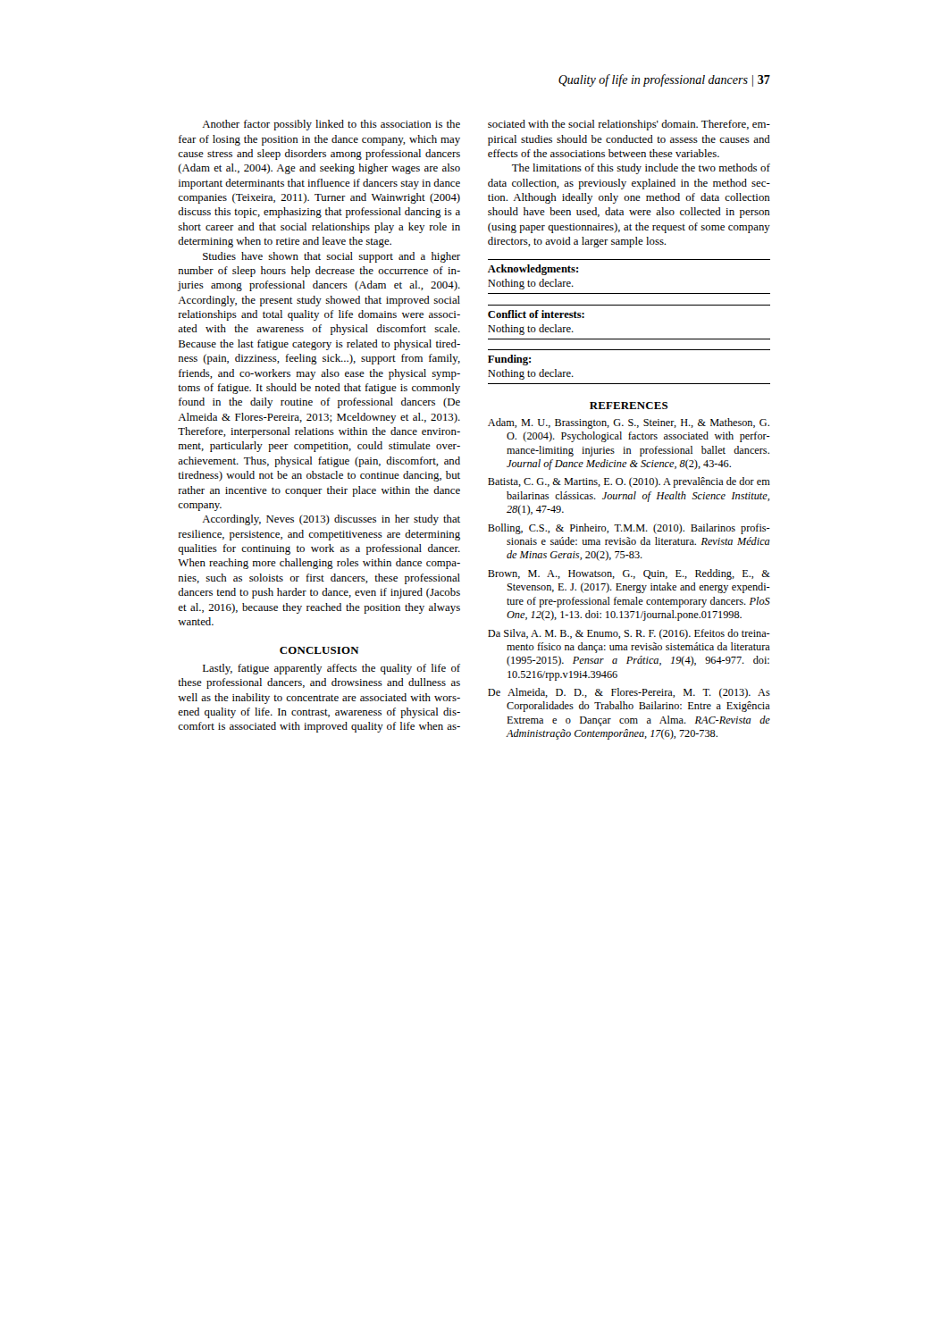Quality of life in professional dancers | 37
Another factor possibly linked to this association is the fear of losing the position in the dance company, which may cause stress and sleep disorders among professional dancers (Adam et al., 2004). Age and seeking higher wages are also important determinants that influence if dancers stay in dance companies (Teixeira, 2011). Turner and Wainwright (2004) discuss this topic, emphasizing that professional dancing is a short career and that social relationships play a key role in determining when to retire and leave the stage.
Studies have shown that social support and a higher number of sleep hours help decrease the occurrence of injuries among professional dancers (Adam et al., 2004). Accordingly, the present study showed that improved social relationships and total quality of life domains were associated with the awareness of physical discomfort scale. Because the last fatigue category is related to physical tiredness (pain, dizziness, feeling sick...), support from family, friends, and co-workers may also ease the physical symptoms of fatigue. It should be noted that fatigue is commonly found in the daily routine of professional dancers (De Almeida & Flores-Pereira, 2013; Mceldowney et al., 2013). Therefore, interpersonal relations within the dance environment, particularly peer competition, could stimulate overachievement. Thus, physical fatigue (pain, discomfort, and tiredness) would not be an obstacle to continue dancing, but rather an incentive to conquer their place within the dance company.
Accordingly, Neves (2013) discusses in her study that resilience, persistence, and competitiveness are determining qualities for continuing to work as a professional dancer. When reaching more challenging roles within dance companies, such as soloists or first dancers, these professional dancers tend to push harder to dance, even if injured (Jacobs et al., 2016), because they reached the position they always wanted.
Conclusion
Lastly, fatigue apparently affects the quality of life of these professional dancers, and drowsiness and dullness as well as the inability to concentrate are associated with worsened quality of life. In contrast, awareness of physical discomfort is associated with improved quality of life when associated with the social relationships' domain. Therefore, empirical studies should be conducted to assess the causes and effects of the associations between these variables.
The limitations of this study include the two methods of data collection, as previously explained in the method section. Although ideally only one method of data collection should have been used, data were also collected in person (using paper questionnaires), at the request of some company directors, to avoid a larger sample loss.
Acknowledgments: Nothing to declare.
Conflict of interests: Nothing to declare.
Funding: Nothing to declare.
References
Adam, M. U., Brassington, G. S., Steiner, H., & Matheson, G. O. (2004). Psychological factors associated with performance-limiting injuries in professional ballet dancers. Journal of Dance Medicine & Science, 8(2), 43-46.
Batista, C. G., & Martins, E. O. (2010). A prevalência de dor em bailarinas clássicas. Journal of Health Science Institute, 28(1), 47-49.
Bolling, C.S., & Pinheiro, T.M.M. (2010). Bailarinos profissionais e saúde: uma revisão da literatura. Revista Médica de Minas Gerais, 20(2), 75-83.
Brown, M. A., Howatson, G., Quin, E., Redding, E., & Stevenson, E. J. (2017). Energy intake and energy expenditure of pre-professional female contemporary dancers. PloS One, 12(2), 1-13. doi: 10.1371/journal.pone.0171998.
Da Silva, A. M. B., & Enumo, S. R. F. (2016). Efeitos do treinamento físico na dança: uma revisão sistemática da literatura (1995-2015). Pensar a Prática, 19(4), 964-977. doi: 10.5216/rpp.v19i4.39466
De Almeida, D. D., & Flores-Pereira, M. T. (2013). As Corporalidades do Trabalho Bailarino: Entre a Exigência Extrema e o Dançar com a Alma. RAC-Revista de Administração Contemporânea, 17(6), 720-738.